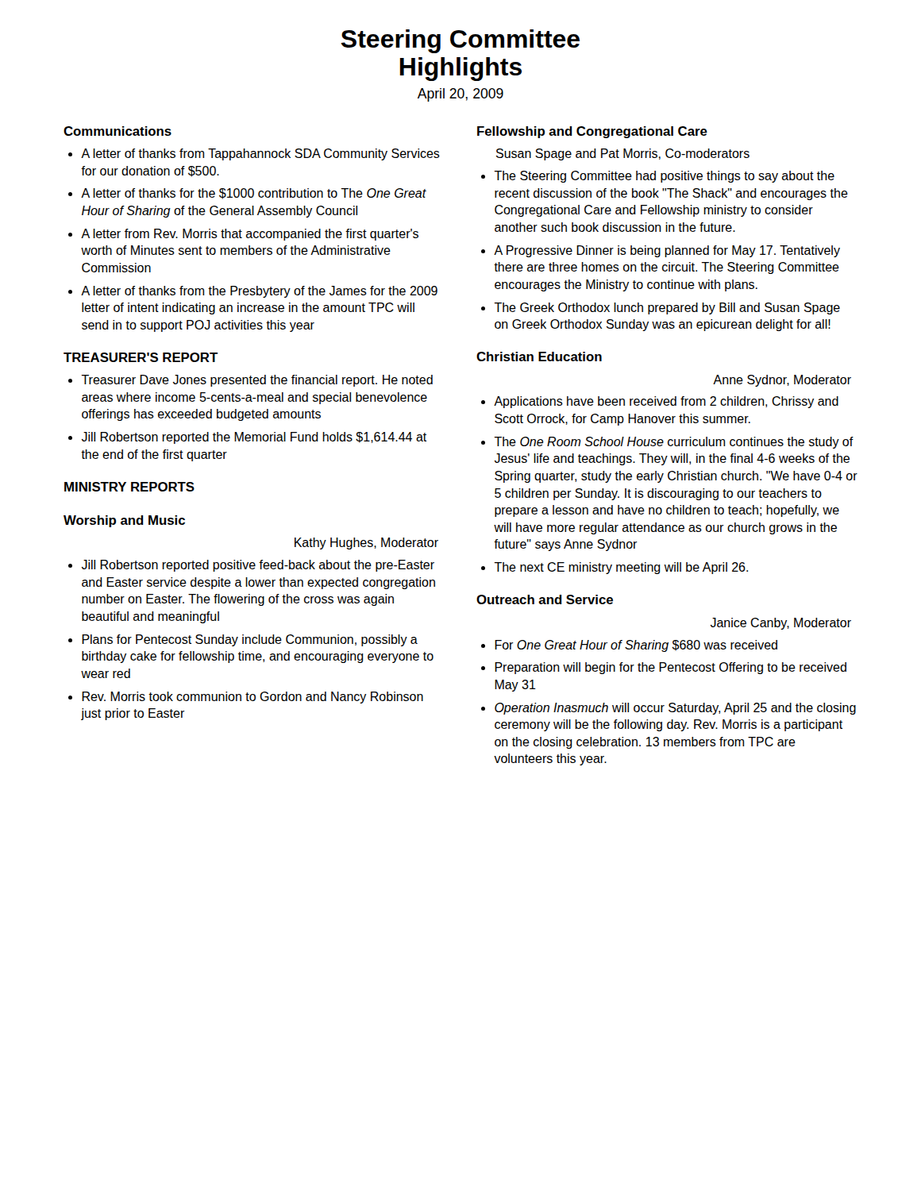Steering Committee
Highlights
April 20, 2009
Communications
A letter of thanks from Tappahannock SDA Community Services for our donation of $500.
A letter of thanks for the $1000 contribution to The One Great Hour of Sharing of the General Assembly Council
A letter from Rev. Morris that accompanied the first quarter's worth of Minutes sent to members of the Administrative Commission
A letter of thanks from the Presbytery of the James for the 2009 letter of intent indicating an increase in the amount TPC will send in to support POJ activities this year
TREASURER'S REPORT
Treasurer Dave Jones presented the financial report. He noted areas where income 5-cents-a-meal and special benevolence offerings has exceeded budgeted amounts
Jill Robertson reported the Memorial Fund holds $1,614.44 at the end of the first quarter
MINISTRY REPORTS
Worship and Music
Kathy Hughes, Moderator
Jill Robertson reported positive feed-back about the pre-Easter and Easter service despite a lower than expected congregation number on Easter. The flowering of the cross was again beautiful and meaningful
Plans for Pentecost Sunday include Communion, possibly a birthday cake for fellowship time, and encouraging everyone to wear red
Rev. Morris took communion to Gordon and Nancy Robinson just prior to Easter
Fellowship and Congregational Care
Susan Spage and Pat Morris, Co-moderators
The Steering Committee had positive things to say about the recent discussion of the book "The Shack" and encourages the Congregational Care and Fellowship ministry to consider another such book discussion in the future.
A Progressive Dinner is being planned for May 17. Tentatively there are three homes on the circuit. The Steering Committee encourages the Ministry to continue with plans.
The Greek Orthodox lunch prepared by Bill and Susan Spage on Greek Orthodox Sunday was an epicurean delight for all!
Christian Education
Anne Sydnor, Moderator
Applications have been received from 2 children, Chrissy and Scott Orrock, for Camp Hanover this summer.
The One Room School House curriculum continues the study of Jesus' life and teachings. They will, in the final 4-6 weeks of the Spring quarter, study the early Christian church. "We have 0-4 or 5 children per Sunday. It is discouraging to our teachers to prepare a lesson and have no children to teach; hopefully, we will have more regular attendance as our church grows in the future" says Anne Sydnor
The next CE ministry meeting will be April 26.
Outreach and Service
Janice Canby, Moderator
For One Great Hour of Sharing $680 was received
Preparation will begin for the Pentecost Offering to be received May 31
Operation Inasmuch will occur Saturday, April 25 and the closing ceremony will be the following day. Rev. Morris is a participant on the closing celebration. 13 members from TPC are volunteers this year.